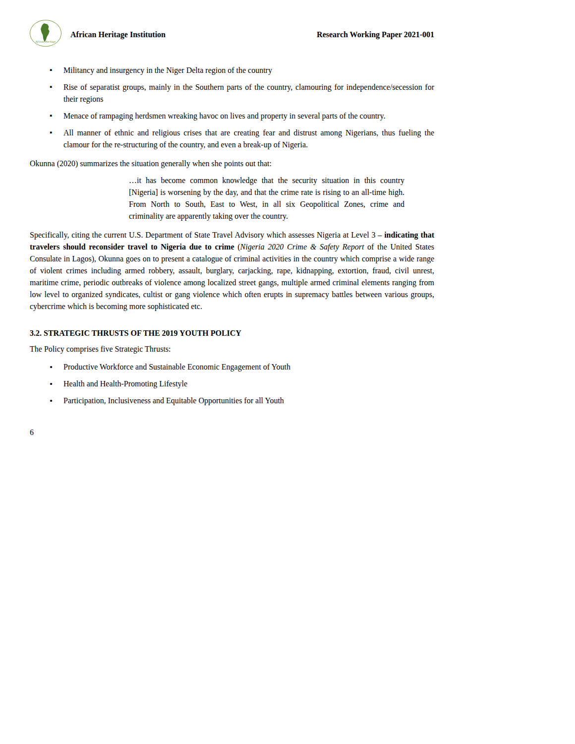African Heritage
African Heritage Institution
Research Working Paper 2021-001
Militancy and insurgency in the Niger Delta region of the country
Rise of separatist groups, mainly in the Southern parts of the country, clamouring for independence/secession for their regions
Menace of rampaging herdsmen wreaking havoc on lives and property in several parts of the country.
All manner of ethnic and religious crises that are creating fear and distrust among Nigerians, thus fueling the clamour for the re-structuring of the country, and even a break-up of Nigeria.
Okunna (2020) summarizes the situation generally when she points out that:
…it has become common knowledge that the security situation in this country [Nigeria] is worsening by the day, and that the crime rate is rising to an all-time high. From North to South, East to West, in all six Geopolitical Zones, crime and criminality are apparently taking over the country.
Specifically, citing the current U.S. Department of State Travel Advisory which assesses Nigeria at Level 3 – indicating that travelers should reconsider travel to Nigeria due to crime (Nigeria 2020 Crime & Safety Report of the United States Consulate in Lagos), Okunna goes on to present a catalogue of criminal activities in the country which comprise a wide range of violent crimes including armed robbery, assault, burglary, carjacking, rape, kidnapping, extortion, fraud, civil unrest, maritime crime, periodic outbreaks of violence among localized street gangs, multiple armed criminal elements ranging from low level to organized syndicates, cultist or gang violence which often erupts in supremacy battles between various groups, cybercrime which is becoming more sophisticated etc.
3.2. STRATEGIC THRUSTS OF THE 2019 YOUTH POLICY
The Policy comprises five Strategic Thrusts:
Productive Workforce and Sustainable Economic Engagement of Youth
Health and Health-Promoting Lifestyle
Participation, Inclusiveness and Equitable Opportunities for all Youth
6